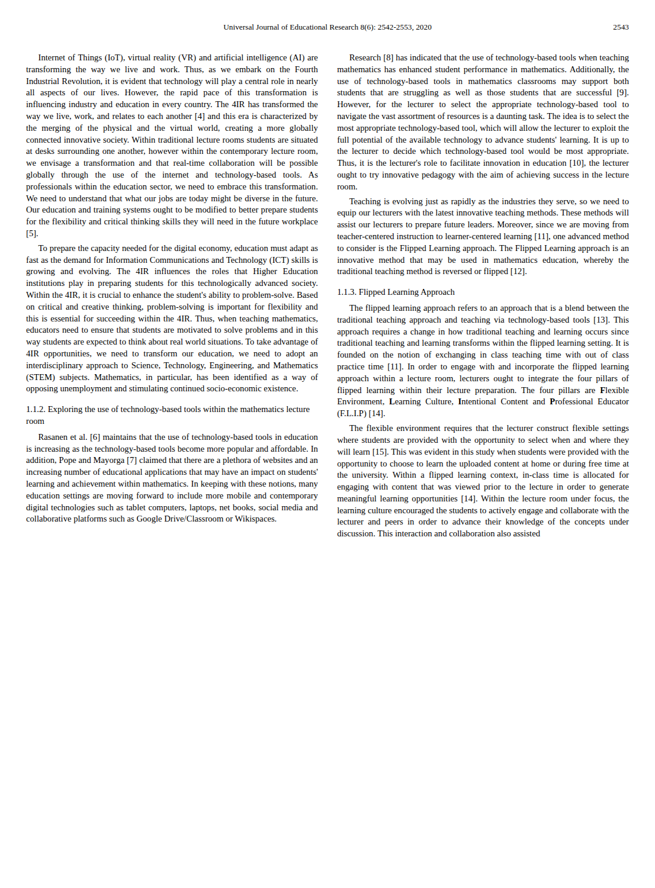Universal Journal of Educational Research 8(6): 2542-2553, 2020 2543
Internet of Things (IoT), virtual reality (VR) and artificial intelligence (AI) are transforming the way we live and work. Thus, as we embark on the Fourth Industrial Revolution, it is evident that technology will play a central role in nearly all aspects of our lives. However, the rapid pace of this transformation is influencing industry and education in every country. The 4IR has transformed the way we live, work, and relates to each another [4] and this era is characterized by the merging of the physical and the virtual world, creating a more globally connected innovative society. Within traditional lecture rooms students are situated at desks surrounding one another, however within the contemporary lecture room, we envisage a transformation and that real-time collaboration will be possible globally through the use of the internet and technology-based tools. As professionals within the education sector, we need to embrace this transformation. We need to understand that what our jobs are today might be diverse in the future. Our education and training systems ought to be modified to better prepare students for the flexibility and critical thinking skills they will need in the future workplace [5].
To prepare the capacity needed for the digital economy, education must adapt as fast as the demand for Information Communications and Technology (ICT) skills is growing and evolving. The 4IR influences the roles that Higher Education institutions play in preparing students for this technologically advanced society. Within the 4IR, it is crucial to enhance the student's ability to problem-solve. Based on critical and creative thinking, problem-solving is important for flexibility and this is essential for succeeding within the 4IR. Thus, when teaching mathematics, educators need to ensure that students are motivated to solve problems and in this way students are expected to think about real world situations. To take advantage of 4IR opportunities, we need to transform our education, we need to adopt an interdisciplinary approach to Science, Technology, Engineering, and Mathematics (STEM) subjects. Mathematics, in particular, has been identified as a way of opposing unemployment and stimulating continued socio-economic existence.
1.1.2. Exploring the use of technology-based tools within the mathematics lecture room
Rasanen et al. [6] maintains that the use of technology-based tools in education is increasing as the technology-based tools become more popular and affordable. In addition, Pope and Mayorga [7] claimed that there are a plethora of websites and an increasing number of educational applications that may have an impact on students' learning and achievement within mathematics. In keeping with these notions, many education settings are moving forward to include more mobile and contemporary digital technologies such as tablet computers, laptops, net books, social media and collaborative platforms such as Google Drive/Classroom or Wikispaces.
Research [8] has indicated that the use of technology-based tools when teaching mathematics has enhanced student performance in mathematics. Additionally, the use of technology-based tools in mathematics classrooms may support both students that are struggling as well as those students that are successful [9]. However, for the lecturer to select the appropriate technology-based tool to navigate the vast assortment of resources is a daunting task. The idea is to select the most appropriate technology-based tool, which will allow the lecturer to exploit the full potential of the available technology to advance students' learning. It is up to the lecturer to decide which technology-based tool would be most appropriate. Thus, it is the lecturer's role to facilitate innovation in education [10], the lecturer ought to try innovative pedagogy with the aim of achieving success in the lecture room.
Teaching is evolving just as rapidly as the industries they serve, so we need to equip our lecturers with the latest innovative teaching methods. These methods will assist our lecturers to prepare future leaders. Moreover, since we are moving from teacher-centered instruction to learner-centered learning [11], one advanced method to consider is the Flipped Learning approach. The Flipped Learning approach is an innovative method that may be used in mathematics education, whereby the traditional teaching method is reversed or flipped [12].
1.1.3. Flipped Learning Approach
The flipped learning approach refers to an approach that is a blend between the traditional teaching approach and teaching via technology-based tools [13]. This approach requires a change in how traditional teaching and learning occurs since traditional teaching and learning transforms within the flipped learning setting. It is founded on the notion of exchanging in class teaching time with out of class practice time [11]. In order to engage with and incorporate the flipped learning approach within a lecture room, lecturers ought to integrate the four pillars of flipped learning within their lecture preparation. The four pillars are Flexible Environment, Learning Culture, Intentional Content and Professional Educator (F.L.I.P) [14].
The flexible environment requires that the lecturer construct flexible settings where students are provided with the opportunity to select when and where they will learn [15]. This was evident in this study when students were provided with the opportunity to choose to learn the uploaded content at home or during free time at the university. Within a flipped learning context, in-class time is allocated for engaging with content that was viewed prior to the lecture in order to generate meaningful learning opportunities [14]. Within the lecture room under focus, the learning culture encouraged the students to actively engage and collaborate with the lecturer and peers in order to advance their knowledge of the concepts under discussion. This interaction and collaboration also assisted